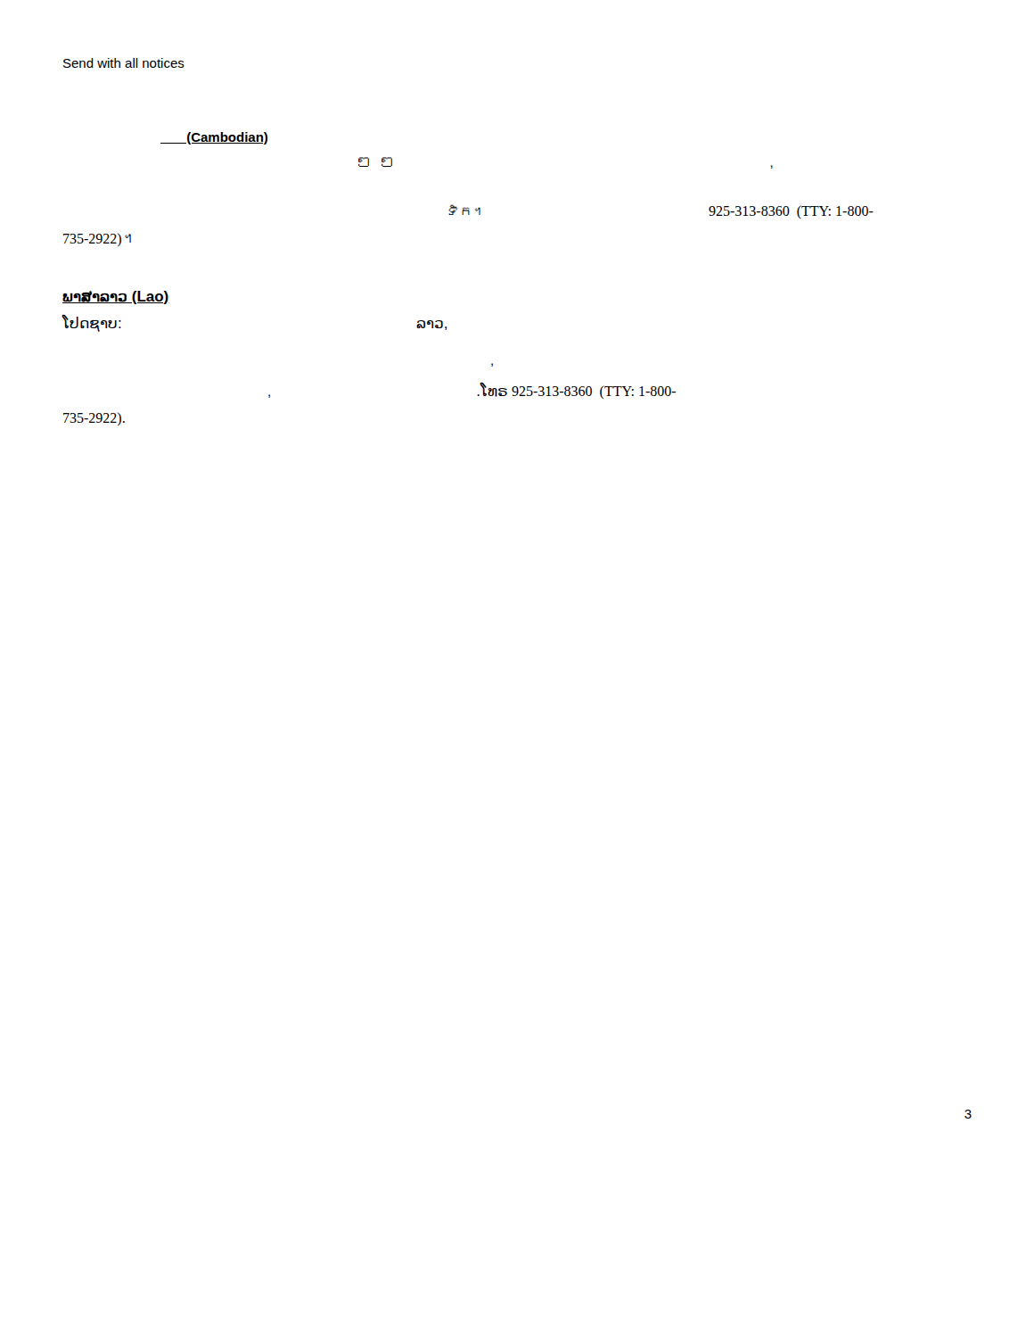Send with all notices
(Cambodian)
ៗ ៗ ,
ទិក។ 925-313-8360 (TTY: 1-800-
735-2922)។
ພາສາລາວ (Lao)
ໂປດຊາບ: ລາວ,
,
, .ໂທຣ 925-313-8360 (TTY: 1-800-
735-2922).
3